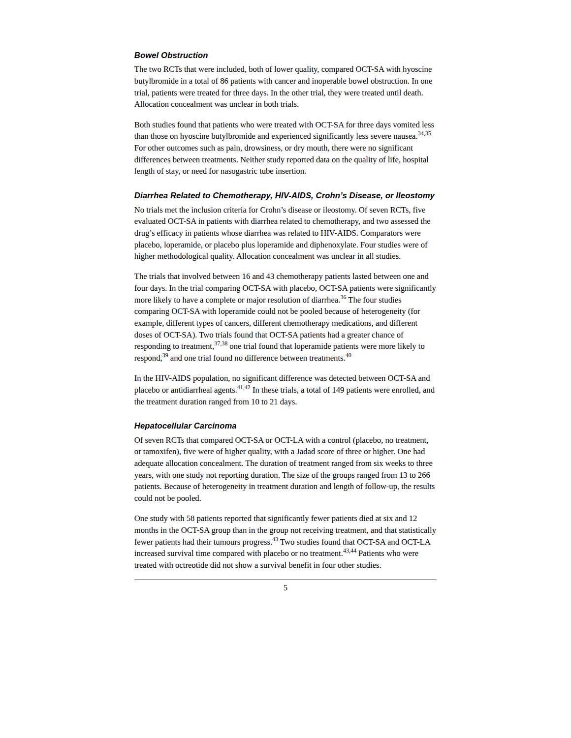Bowel Obstruction
The two RCTs that were included, both of lower quality, compared OCT-SA with hyoscine butylbromide in a total of 86 patients with cancer and inoperable bowel obstruction. In one trial, patients were treated for three days. In the other trial, they were treated until death. Allocation concealment was unclear in both trials.
Both studies found that patients who were treated with OCT-SA for three days vomited less than those on hyoscine butylbromide and experienced significantly less severe nausea.34,35 For other outcomes such as pain, drowsiness, or dry mouth, there were no significant differences between treatments. Neither study reported data on the quality of life, hospital length of stay, or need for nasogastric tube insertion.
Diarrhea Related to Chemotherapy, HIV-AIDS, Crohn’s Disease, or Ileostomy
No trials met the inclusion criteria for Crohn’s disease or ileostomy. Of seven RCTs, five evaluated OCT-SA in patients with diarrhea related to chemotherapy, and two assessed the drug’s efficacy in patients whose diarrhea was related to HIV-AIDS. Comparators were placebo, loperamide, or placebo plus loperamide and diphenoxylate. Four studies were of higher methodological quality. Allocation concealment was unclear in all studies.
The trials that involved between 16 and 43 chemotherapy patients lasted between one and four days. In the trial comparing OCT-SA with placebo, OCT-SA patients were significantly more likely to have a complete or major resolution of diarrhea.36 The four studies comparing OCT-SA with loperamide could not be pooled because of heterogeneity (for example, different types of cancers, different chemotherapy medications, and different doses of OCT-SA). Two trials found that OCT-SA patients had a greater chance of responding to treatment,37,38 one trial found that loperamide patients were more likely to respond,39 and one trial found no difference between treatments.40
In the HIV-AIDS population, no significant difference was detected between OCT-SA and placebo or antidiarrheal agents.41,42 In these trials, a total of 149 patients were enrolled, and the treatment duration ranged from 10 to 21 days.
Hepatocellular Carcinoma
Of seven RCTs that compared OCT-SA or OCT-LA with a control (placebo, no treatment, or tamoxifen), five were of higher quality, with a Jadad score of three or higher. One had adequate allocation concealment. The duration of treatment ranged from six weeks to three years, with one study not reporting duration. The size of the groups ranged from 13 to 266 patients. Because of heterogeneity in treatment duration and length of follow-up, the results could not be pooled.
One study with 58 patients reported that significantly fewer patients died at six and 12 months in the OCT-SA group than in the group not receiving treatment, and that statistically fewer patients had their tumours progress.43 Two studies found that OCT-SA and OCT-LA increased survival time compared with placebo or no treatment.43,44 Patients who were treated with octreotide did not show a survival benefit in four other studies.
5